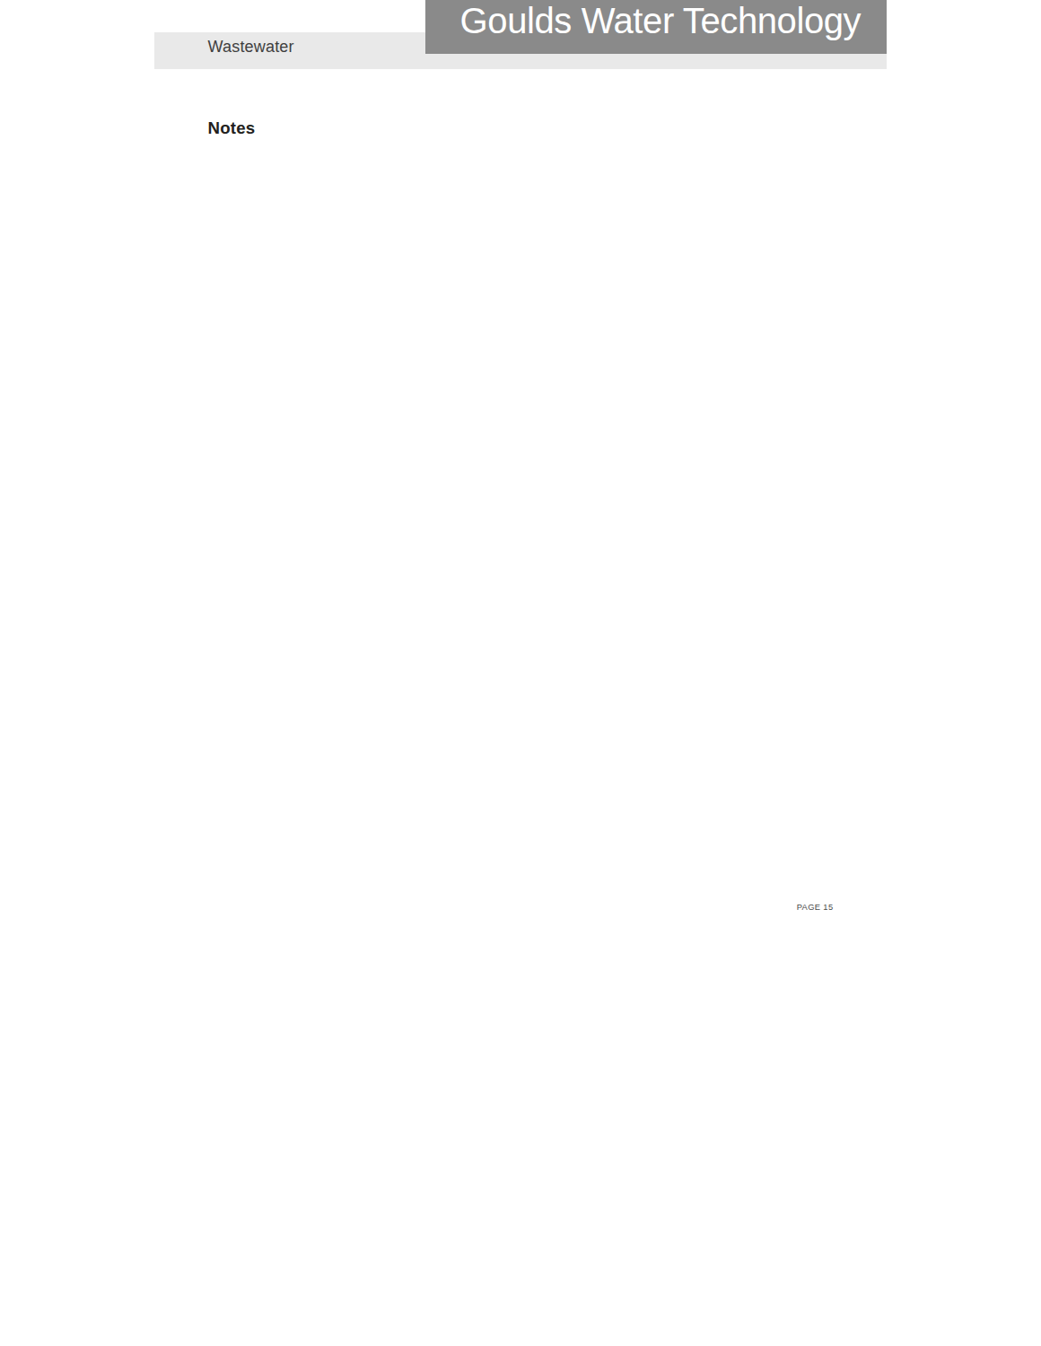Goulds Water Technology
Wastewater
Notes
PAGE 15